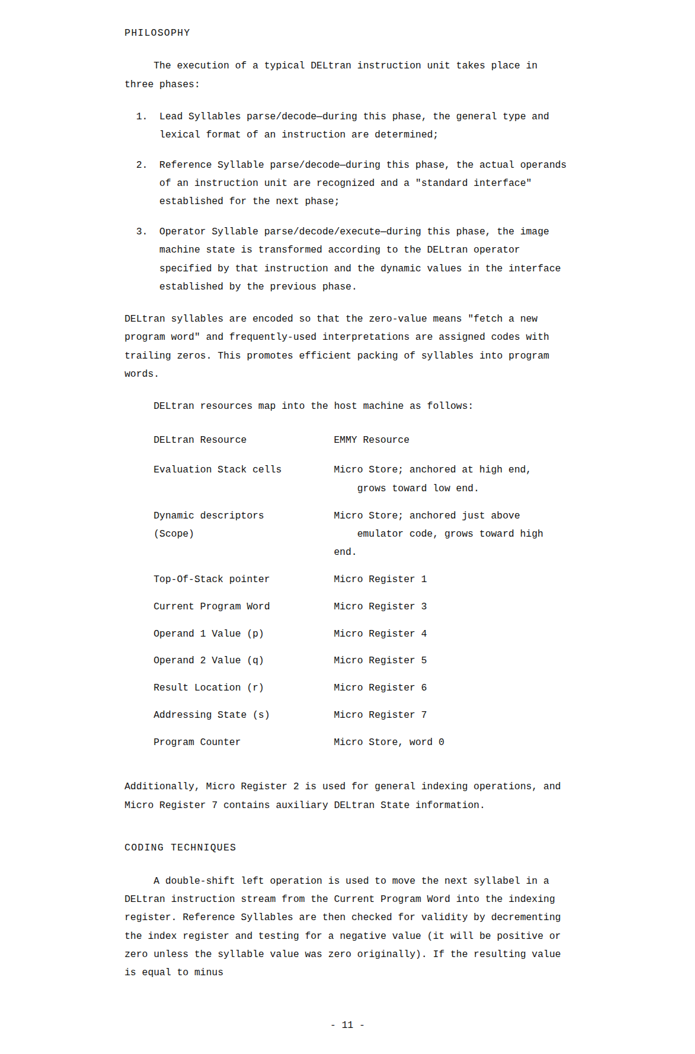PHILOSOPHY
The execution of a typical DELtran instruction unit takes place in three phases:
Lead Syllables parse/decode—during this phase, the general type and lexical format of an instruction are determined;
Reference Syllable parse/decode—during this phase, the actual operands of an instruction unit are recognized and a "standard interface" established for the next phase;
Operator Syllable parse/decode/execute—during this phase, the image machine state is transformed according to the DELtran operator specified by that instruction and the dynamic values in the interface established by the previous phase.
DELtran syllables are encoded so that the zero-value means "fetch a new program word" and frequently-used interpretations are assigned codes with trailing zeros. This promotes efficient packing of syllables into program words.
DELtran resources map into the host machine as follows:
| DELtran Resource | EMMY Resource |
| --- | --- |
| Evaluation Stack cells | Micro Store; anchored at high end, grows toward low end. |
| Dynamic descriptors (Scope) | Micro Store; anchored just above emulator code, grows toward high end. |
| Top-Of-Stack pointer | Micro Register 1 |
| Current Program Word | Micro Register 3 |
| Operand 1 Value (p) | Micro Register 4 |
| Operand 2 Value (q) | Micro Register 5 |
| Result Location (r) | Micro Register 6 |
| Addressing State (s) | Micro Register 7 |
| Program Counter | Micro Store, word 0 |
Additionally, Micro Register 2 is used for general indexing operations, and Micro Register 7 contains auxiliary DELtran State information.
CODING TECHNIQUES
A double-shift left operation is used to move the next syllabel in a DELtran instruction stream from the Current Program Word into the indexing register. Reference Syllables are then checked for validity by decrementing the index register and testing for a negative value (it will be positive or zero unless the syllable value was zero originally). If the resulting value is equal to minus
- 11 -